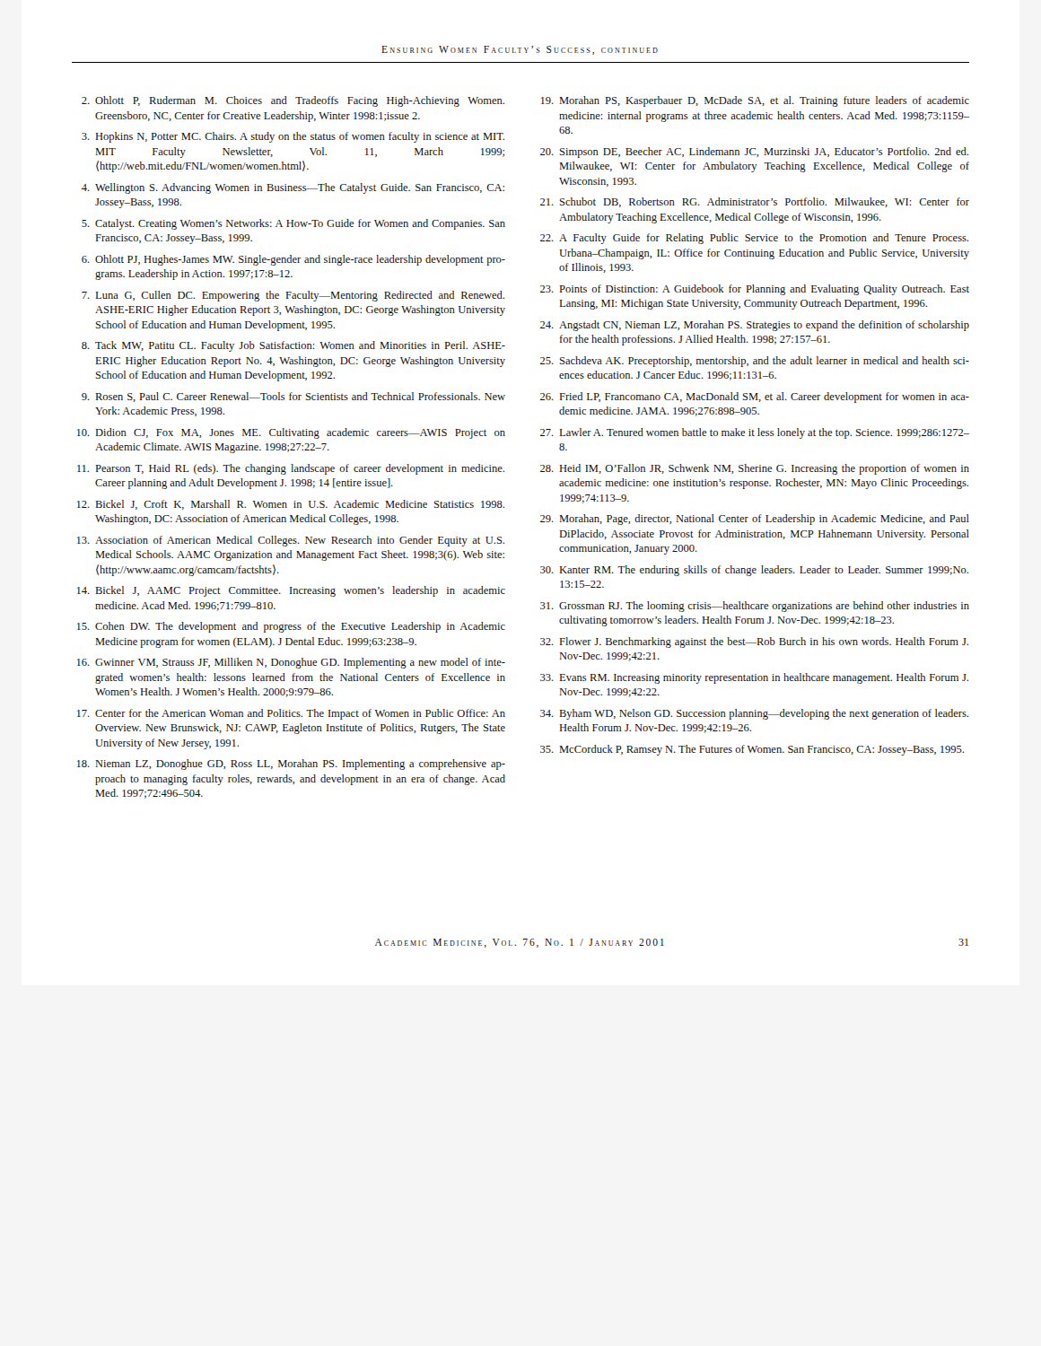Ensuring Women Faculty’s Success, continued
2. Ohlott P, Ruderman M. Choices and Tradeoffs Facing High-Achieving Women. Greensboro, NC, Center for Creative Leadership, Winter 1998:1;issue 2.
3. Hopkins N, Potter MC. Chairs. A study on the status of women faculty in science at MIT. MIT Faculty Newsletter, Vol. 11, March 1999; ⟨http://web.mit.edu/FNL/women/women.html⟩.
4. Wellington S. Advancing Women in Business—The Catalyst Guide. San Francisco, CA: Jossey–Bass, 1998.
5. Catalyst. Creating Women’s Networks: A How-To Guide for Women and Companies. San Francisco, CA: Jossey–Bass, 1999.
6. Ohlott PJ, Hughes-James MW. Single-gender and single-race leadership development programs. Leadership in Action. 1997;17:8–12.
7. Luna G, Cullen DC. Empowering the Faculty—Mentoring Redirected and Renewed. ASHE-ERIC Higher Education Report 3, Washington, DC: George Washington University School of Education and Human Development, 1995.
8. Tack MW, Patitu CL. Faculty Job Satisfaction: Women and Minorities in Peril. ASHE-ERIC Higher Education Report No. 4, Washington, DC: George Washington University School of Education and Human Development, 1992.
9. Rosen S, Paul C. Career Renewal—Tools for Scientists and Technical Professionals. New York: Academic Press, 1998.
10. Didion CJ, Fox MA, Jones ME. Cultivating academic careers—AWIS Project on Academic Climate. AWIS Magazine. 1998;27:22–7.
11. Pearson T, Haid RL (eds). The changing landscape of career development in medicine. Career planning and Adult Development J. 1998; 14 [entire issue].
12. Bickel J, Croft K, Marshall R. Women in U.S. Academic Medicine Statistics 1998. Washington, DC: Association of American Medical Colleges, 1998.
13. Association of American Medical Colleges. New Research into Gender Equity at U.S. Medical Schools. AAMC Organization and Management Fact Sheet. 1998;3(6). Web site: ⟨http://www.aamc.org/camcam/factshts⟩.
14. Bickel J, AAMC Project Committee. Increasing women’s leadership in academic medicine. Acad Med. 1996;71:799–810.
15. Cohen DW. The development and progress of the Executive Leadership in Academic Medicine program for women (ELAM). J Dental Educ. 1999;63:238–9.
16. Gwinner VM, Strauss JF, Milliken N, Donoghue GD. Implementing a new model of integrated women’s health: lessons learned from the National Centers of Excellence in Women’s Health. J Women’s Health. 2000;9:979–86.
17. Center for the American Woman and Politics. The Impact of Women in Public Office: An Overview. New Brunswick, NJ: CAWP, Eagleton Institute of Politics, Rutgers, The State University of New Jersey, 1991.
18. Nieman LZ, Donoghue GD, Ross LL, Morahan PS. Implementing a comprehensive approach to managing faculty roles, rewards, and development in an era of change. Acad Med. 1997;72:496–504.
19. Morahan PS, Kasperbauer D, McDade SA, et al. Training future leaders of academic medicine: internal programs at three academic health centers. Acad Med. 1998;73:1159–68.
20. Simpson DE, Beecher AC, Lindemann JC, Murzinski JA, Educator’s Portfolio. 2nd ed. Milwaukee, WI: Center for Ambulatory Teaching Excellence, Medical College of Wisconsin, 1993.
21. Schubot DB, Robertson RG. Administrator’s Portfolio. Milwaukee, WI: Center for Ambulatory Teaching Excellence, Medical College of Wisconsin, 1996.
22. A Faculty Guide for Relating Public Service to the Promotion and Tenure Process. Urbana–Champaign, IL: Office for Continuing Education and Public Service, University of Illinois, 1993.
23. Points of Distinction: A Guidebook for Planning and Evaluating Quality Outreach. East Lansing, MI: Michigan State University, Community Outreach Department, 1996.
24. Angstadt CN, Nieman LZ, Morahan PS. Strategies to expand the definition of scholarship for the health professions. J Allied Health. 1998; 27:157–61.
25. Sachdeva AK. Preceptorship, mentorship, and the adult learner in medical and health sciences education. J Cancer Educ. 1996;11:131–6.
26. Fried LP, Francomano CA, MacDonald SM, et al. Career development for women in academic medicine. JAMA. 1996;276:898–905.
27. Lawler A. Tenured women battle to make it less lonely at the top. Science. 1999;286:1272–8.
28. Heid IM, O’Fallon JR, Schwenk NM, Sherine G. Increasing the proportion of women in academic medicine: one institution’s response. Rochester, MN: Mayo Clinic Proceedings. 1999;74:113–9.
29. Morahan, Page, director, National Center of Leadership in Academic Medicine, and Paul DiPlacido, Associate Provost for Administration, MCP Hahnemann University. Personal communication, January 2000.
30. Kanter RM. The enduring skills of change leaders. Leader to Leader. Summer 1999;No. 13:15–22.
31. Grossman RJ. The looming crisis—healthcare organizations are behind other industries in cultivating tomorrow’s leaders. Health Forum J. Nov-Dec. 1999;42:18–23.
32. Flower J. Benchmarking against the best—Rob Burch in his own words. Health Forum J. Nov-Dec. 1999;42:21.
33. Evans RM. Increasing minority representation in healthcare management. Health Forum J. Nov-Dec. 1999;42:22.
34. Byham WD, Nelson GD. Succession planning—developing the next generation of leaders. Health Forum J. Nov-Dec. 1999;42:19–26.
35. McCorduck P, Ramsey N. The Futures of Women. San Francisco, CA: Jossey–Bass, 1995.
Academic Medicine, Vol. 76, No. 1 / January 2001 31